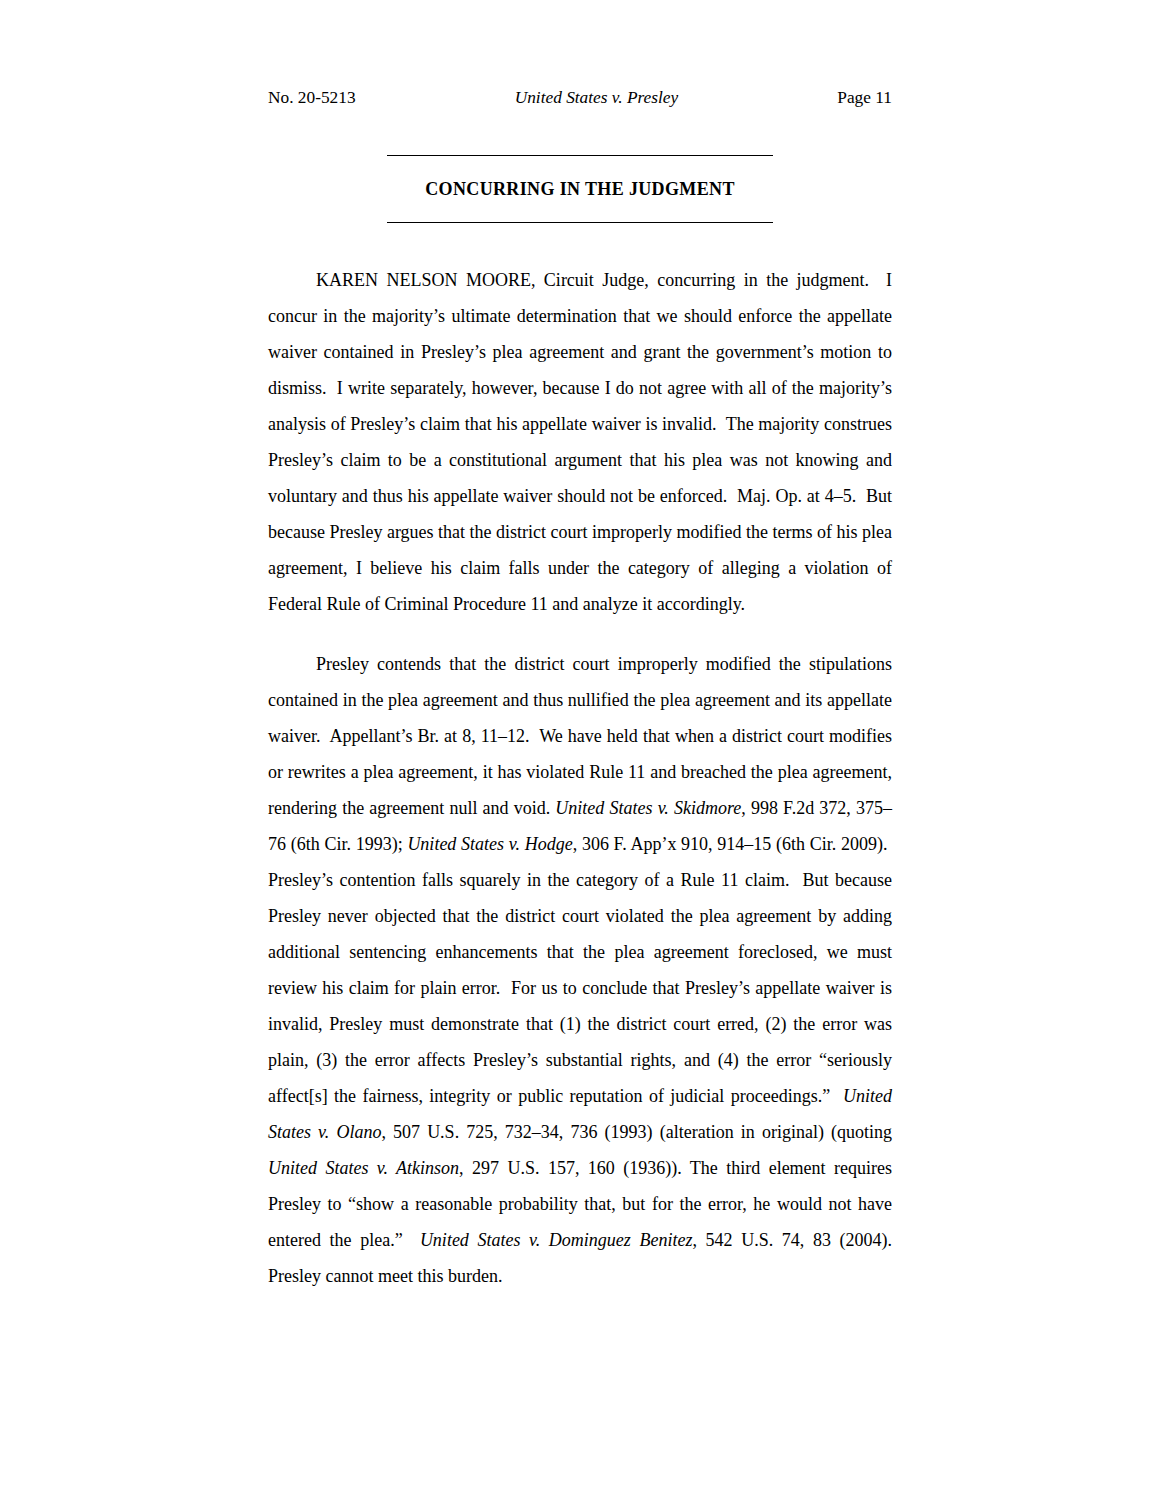No. 20-5213 United States v. Presley Page 11
CONCURRING IN THE JUDGMENT
KAREN NELSON MOORE, Circuit Judge, concurring in the judgment. I concur in the majority’s ultimate determination that we should enforce the appellate waiver contained in Presley’s plea agreement and grant the government’s motion to dismiss. I write separately, however, because I do not agree with all of the majority’s analysis of Presley’s claim that his appellate waiver is invalid. The majority construes Presley’s claim to be a constitutional argument that his plea was not knowing and voluntary and thus his appellate waiver should not be enforced. Maj. Op. at 4–5. But because Presley argues that the district court improperly modified the terms of his plea agreement, I believe his claim falls under the category of alleging a violation of Federal Rule of Criminal Procedure 11 and analyze it accordingly.
Presley contends that the district court improperly modified the stipulations contained in the plea agreement and thus nullified the plea agreement and its appellate waiver. Appellant’s Br. at 8, 11–12. We have held that when a district court modifies or rewrites a plea agreement, it has violated Rule 11 and breached the plea agreement, rendering the agreement null and void. United States v. Skidmore, 998 F.2d 372, 375–76 (6th Cir. 1993); United States v. Hodge, 306 F. App’x 910, 914–15 (6th Cir. 2009). Presley’s contention falls squarely in the category of a Rule 11 claim. But because Presley never objected that the district court violated the plea agreement by adding additional sentencing enhancements that the plea agreement foreclosed, we must review his claim for plain error. For us to conclude that Presley’s appellate waiver is invalid, Presley must demonstrate that (1) the district court erred, (2) the error was plain, (3) the error affects Presley’s substantial rights, and (4) the error “seriously affect[s] the fairness, integrity or public reputation of judicial proceedings.” United States v. Olano, 507 U.S. 725, 732–34, 736 (1993) (alteration in original) (quoting United States v. Atkinson, 297 U.S. 157, 160 (1936)). The third element requires Presley to “show a reasonable probability that, but for the error, he would not have entered the plea.” United States v. Dominguez Benitez, 542 U.S. 74, 83 (2004). Presley cannot meet this burden.